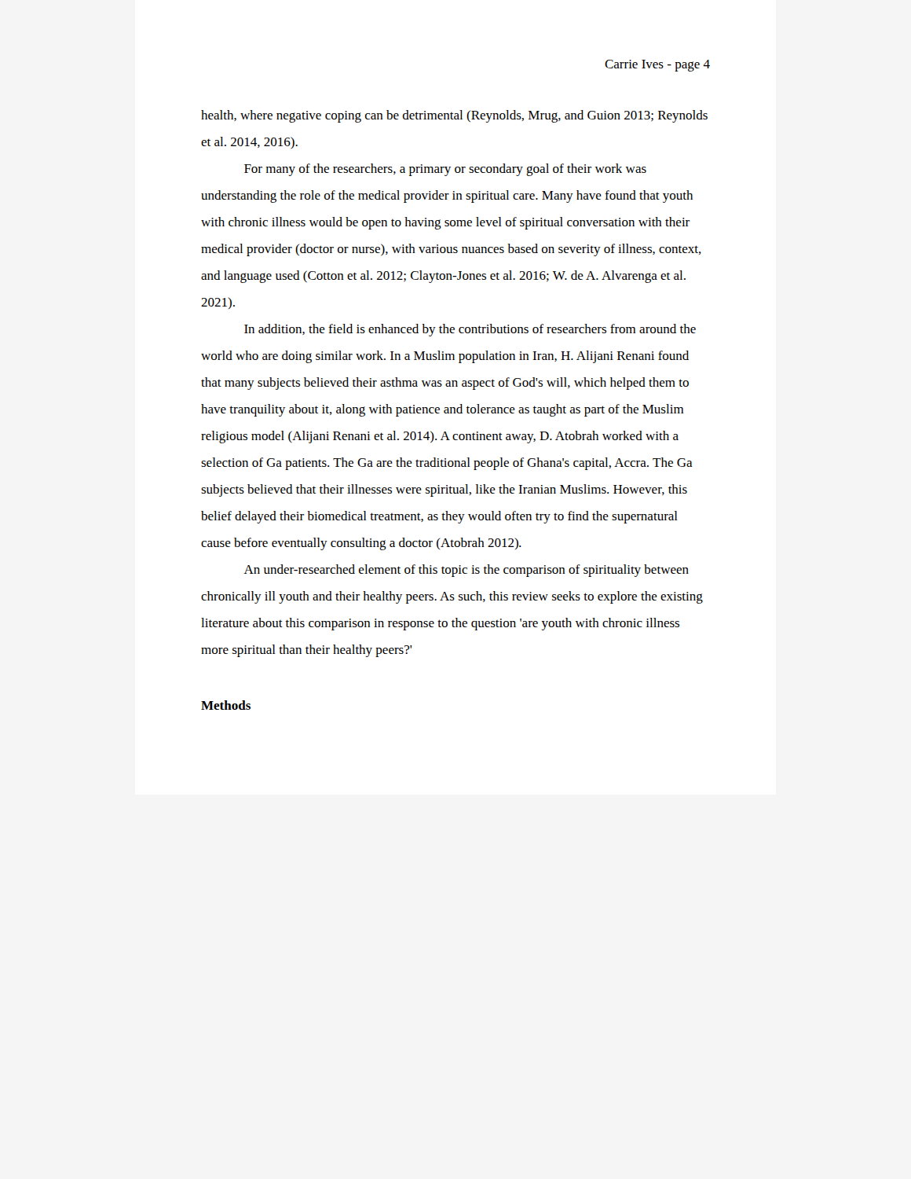Carrie Ives - page 4
health, where negative coping can be detrimental (Reynolds, Mrug, and Guion 2013; Reynolds et al. 2014, 2016).
For many of the researchers, a primary or secondary goal of their work was understanding the role of the medical provider in spiritual care. Many have found that youth with chronic illness would be open to having some level of spiritual conversation with their medical provider (doctor or nurse), with various nuances based on severity of illness, context, and language used (Cotton et al. 2012; Clayton-Jones et al. 2016; W. de A. Alvarenga et al. 2021).
In addition, the field is enhanced by the contributions of researchers from around the world who are doing similar work. In a Muslim population in Iran, H. Alijani Renani found that many subjects believed their asthma was an aspect of God's will, which helped them to have tranquility about it, along with patience and tolerance as taught as part of the Muslim religious model (Alijani Renani et al. 2014). A continent away, D. Atobrah worked with a selection of Ga patients. The Ga are the traditional people of Ghana's capital, Accra. The Ga subjects believed that their illnesses were spiritual, like the Iranian Muslims. However, this belief delayed their biomedical treatment, as they would often try to find the supernatural cause before eventually consulting a doctor (Atobrah 2012).
An under-researched element of this topic is the comparison of spirituality between chronically ill youth and their healthy peers. As such, this review seeks to explore the existing literature about this comparison in response to the question 'are youth with chronic illness more spiritual than their healthy peers?'
Methods